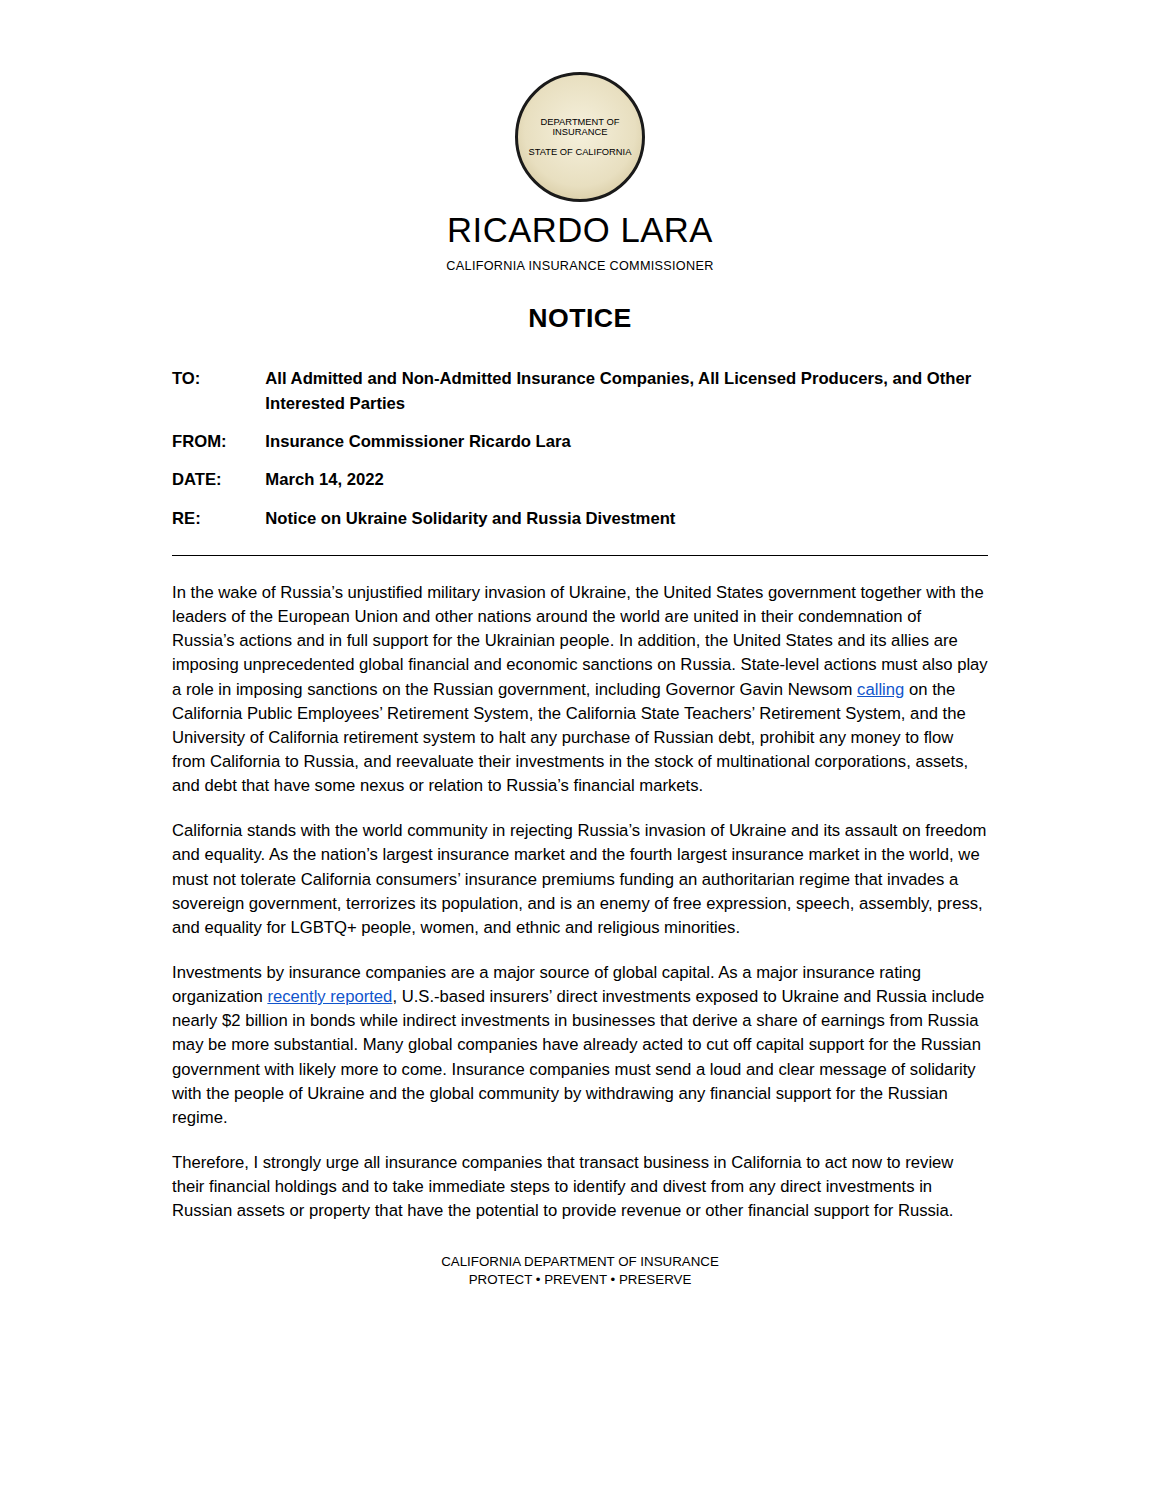DEPARTMENT OF INSURANCE
STATE OF CALIFORNIA
RICARDO LARA
CALIFORNIA INSURANCE COMMISSIONER
NOTICE
| TO: | All Admitted and Non-Admitted Insurance Companies, All Licensed Producers, and Other Interested Parties |
| FROM: | Insurance Commissioner Ricardo Lara |
| DATE: | March 14, 2022 |
| RE: | Notice on Ukraine Solidarity and Russia Divestment |
In the wake of Russia’s unjustified military invasion of Ukraine, the United States government together with the leaders of the European Union and other nations around the world are united in their condemnation of Russia’s actions and in full support for the Ukrainian people. In addition, the United States and its allies are imposing unprecedented global financial and economic sanctions on Russia. State-level actions must also play a role in imposing sanctions on the Russian government, including Governor Gavin Newsom calling on the California Public Employees’ Retirement System, the California State Teachers’ Retirement System, and the University of California retirement system to halt any purchase of Russian debt, prohibit any money to flow from California to Russia, and reevaluate their investments in the stock of multinational corporations, assets, and debt that have some nexus or relation to Russia’s financial markets.
California stands with the world community in rejecting Russia’s invasion of Ukraine and its assault on freedom and equality. As the nation’s largest insurance market and the fourth largest insurance market in the world, we must not tolerate California consumers’ insurance premiums funding an authoritarian regime that invades a sovereign government, terrorizes its population, and is an enemy of free expression, speech, assembly, press, and equality for LGBTQ+ people, women, and ethnic and religious minorities.
Investments by insurance companies are a major source of global capital. As a major insurance rating organization recently reported, U.S.-based insurers’ direct investments exposed to Ukraine and Russia include nearly $2 billion in bonds while indirect investments in businesses that derive a share of earnings from Russia may be more substantial. Many global companies have already acted to cut off capital support for the Russian government with likely more to come. Insurance companies must send a loud and clear message of solidarity with the people of Ukraine and the global community by withdrawing any financial support for the Russian regime.
Therefore, I strongly urge all insurance companies that transact business in California to act now to review their financial holdings and to take immediate steps to identify and divest from any direct investments in Russian assets or property that have the potential to provide revenue or other financial support for Russia.
CALIFORNIA DEPARTMENT OF INSURANCE
PROTECT • PREVENT • PRESERVE